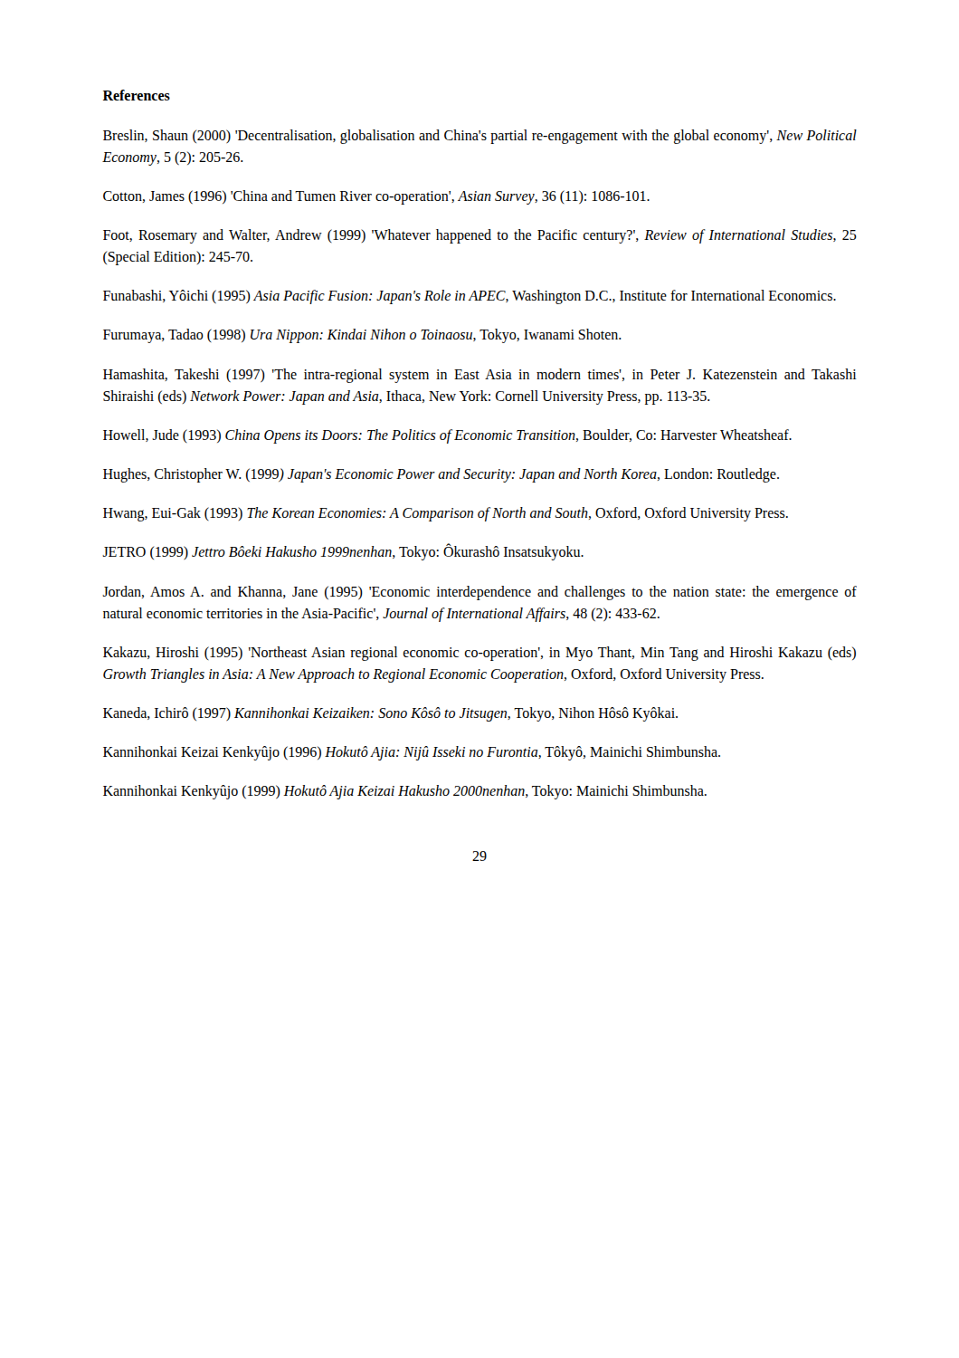References
Breslin, Shaun (2000) 'Decentralisation, globalisation and China's partial re-engagement with the global economy', New Political Economy, 5 (2): 205-26.
Cotton, James (1996) 'China and Tumen River co-operation', Asian Survey, 36 (11): 1086-101.
Foot, Rosemary and Walter, Andrew (1999) 'Whatever happened to the Pacific century?', Review of International Studies, 25 (Special Edition): 245-70.
Funabashi, Yôichi (1995) Asia Pacific Fusion: Japan's Role in APEC, Washington D.C., Institute for International Economics.
Furumaya, Tadao (1998) Ura Nippon: Kindai Nihon o Toinaosu, Tokyo, Iwanami Shoten.
Hamashita, Takeshi (1997) 'The intra-regional system in East Asia in modern times', in Peter J. Katezenstein and Takashi Shiraishi (eds) Network Power: Japan and Asia, Ithaca, New York: Cornell University Press, pp. 113-35.
Howell, Jude (1993) China Opens its Doors: The Politics of Economic Transition, Boulder, Co: Harvester Wheatsheaf.
Hughes, Christopher W. (1999) Japan's Economic Power and Security: Japan and North Korea, London: Routledge.
Hwang, Eui-Gak (1993) The Korean Economies: A Comparison of North and South, Oxford, Oxford University Press.
JETRO (1999) Jettro Bôeki Hakusho 1999nenhan, Tokyo: Ôkurashô Insatsukyoku.
Jordan, Amos A. and Khanna, Jane (1995) 'Economic interdependence and challenges to the nation state: the emergence of natural economic territories in the Asia-Pacific', Journal of International Affairs, 48 (2): 433-62.
Kakazu, Hiroshi (1995) 'Northeast Asian regional economic co-operation', in Myo Thant, Min Tang and Hiroshi Kakazu (eds) Growth Triangles in Asia: A New Approach to Regional Economic Cooperation, Oxford, Oxford University Press.
Kaneda, Ichirô (1997) Kannihonkai Keizaiken: Sono Kôsô to Jitsugen, Tokyo, Nihon Hôsô Kyôkai.
Kannihonkai Keizai Kenkyûjo (1996) Hokutô Ajia: Nijû Isseki no Furontia, Tôkyô, Mainichi Shimbunsha.
Kannihonkai Kenkyûjo (1999) Hokutô Ajia Keizai Hakusho 2000nenhan, Tokyo: Mainichi Shimbunsha.
29